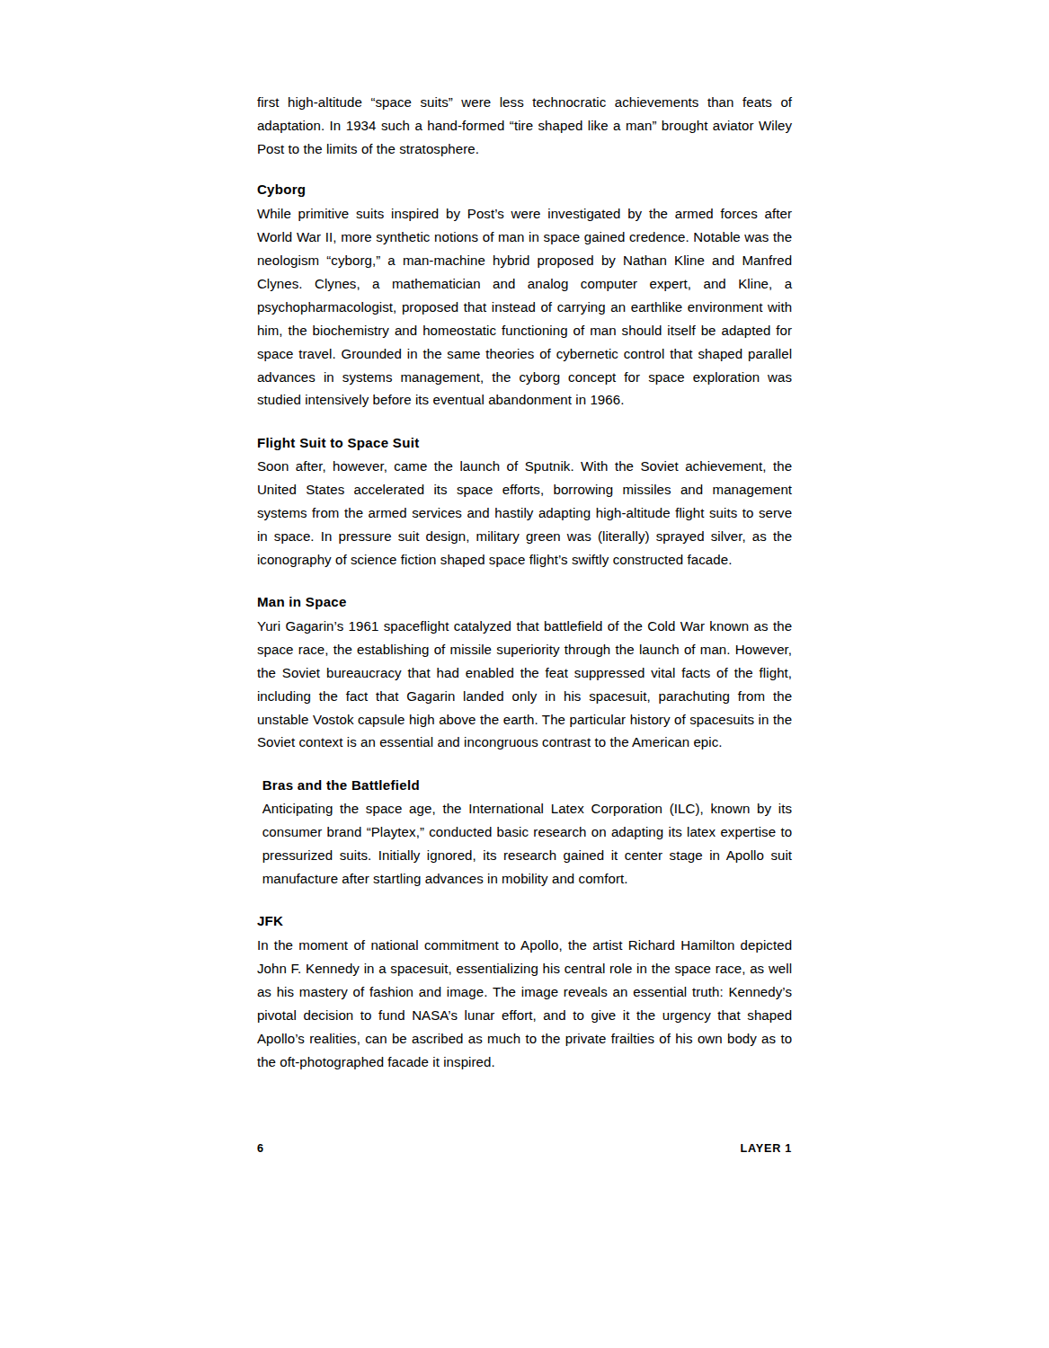first high-altitude “space suits” were less technocratic achievements than feats of adaptation. In 1934 such a hand-formed “tire shaped like a man” brought aviator Wiley Post to the limits of the stratosphere.
Cyborg
While primitive suits inspired by Post’s were investigated by the armed forces after World War II, more synthetic notions of man in space gained credence. Notable was the neologism “cyborg,” a man-machine hybrid proposed by Nathan Kline and Manfred Clynes. Clynes, a mathematician and analog computer expert, and Kline, a psychopharmacologist, proposed that instead of carrying an earthlike environment with him, the biochemistry and homeostatic functioning of man should itself be adapted for space travel. Grounded in the same theories of cybernetic control that shaped parallel advances in systems management, the cyborg concept for space exploration was studied intensively before its eventual abandonment in 1966.
Flight Suit to Space Suit
Soon after, however, came the launch of Sputnik. With the Soviet achievement, the United States accelerated its space efforts, borrowing missiles and management systems from the armed services and hastily adapting high-altitude flight suits to serve in space. In pressure suit design, military green was (literally) sprayed silver, as the iconography of science fiction shaped space flight’s swiftly constructed facade.
Man in Space
Yuri Gagarin’s 1961 spaceflight catalyzed that battlefield of the Cold War known as the space race, the establishing of missile superiority through the launch of man. However, the Soviet bureaucracy that had enabled the feat suppressed vital facts of the flight, including the fact that Gagarin landed only in his spacesuit, parachuting from the unstable Vostok capsule high above the earth. The particular history of spacesuits in the Soviet context is an essential and incongruous contrast to the American epic.
Bras and the Battlefield
Anticipating the space age, the International Latex Corporation (ILC), known by its consumer brand “Playtex,” conducted basic research on adapting its latex expertise to pressurized suits. Initially ignored, its research gained it center stage in Apollo suit manufacture after startling advances in mobility and comfort.
JFK
In the moment of national commitment to Apollo, the artist Richard Hamilton depicted John F. Kennedy in a spacesuit, essentializing his central role in the space race, as well as his mastery of fashion and image. The image reveals an essential truth: Kennedy’s pivotal decision to fund NASA’s lunar effort, and to give it the urgency that shaped Apollo’s realities, can be ascribed as much to the private frailties of his own body as to the oft-photographed facade it inspired.
6 LAYER 1